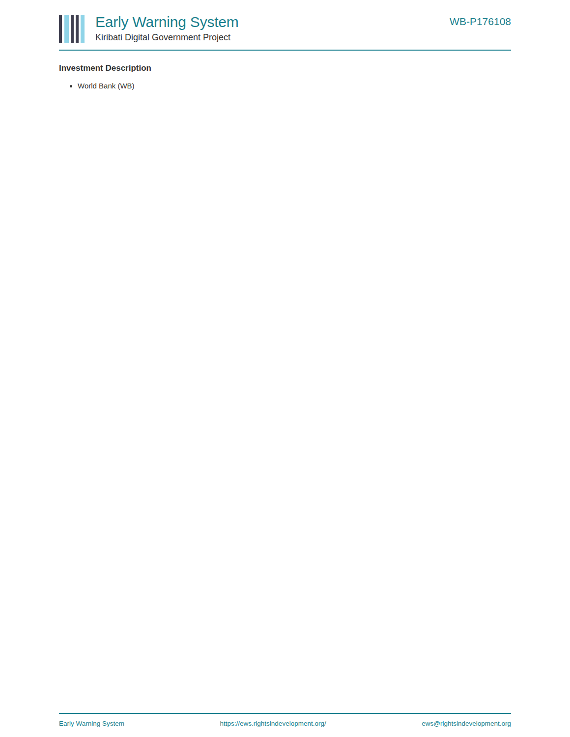Early Warning System
Kiribati Digital Government Project
WB-P176108
Investment Description
World Bank (WB)
Early Warning System
https://ews.rightsindevelopment.org/
ews@rightsindevelopment.org